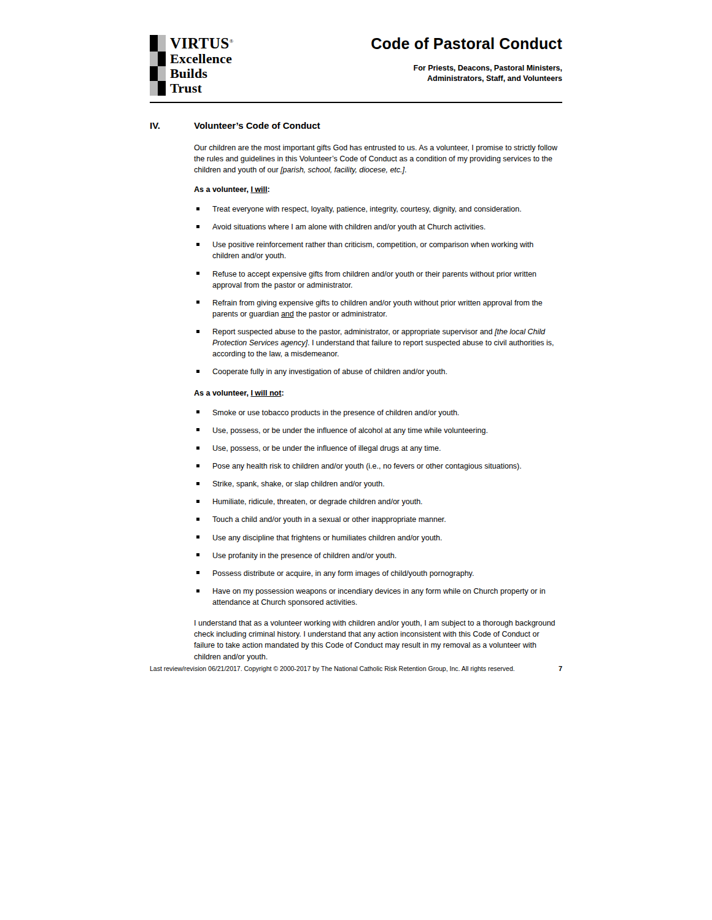| | | VIRTUS ® |
| | | Excellence |
| | | Builds |
| | | Trust |
Code of Pastoral Conduct
For Priests, Deacons, Pastoral Ministers,
Administrators, Staff, and Volunteers
IV.
Volunteer’s Code of Conduct
Our children are the most important gifts God has entrusted to us. As a volunteer, I promise to strictly follow the rules and guidelines in this Volunteer’s Code of Conduct as a condition of my providing services to the children and youth of our [parish, school, facility, diocese, etc.].
As a volunteer, I will:
Treat everyone with respect, loyalty, patience, integrity, courtesy, dignity, and consideration.
Avoid situations where I am alone with children and/or youth at Church activities.
Use positive reinforcement rather than criticism, competition, or comparison when working with children and/or youth.
Refuse to accept expensive gifts from children and/or youth or their parents without prior written approval from the pastor or administrator.
Refrain from giving expensive gifts to children and/or youth without prior written approval from the parents or guardian and the pastor or administrator.
Report suspected abuse to the pastor, administrator, or appropriate supervisor and [the local Child Protection Services agency]. I understand that failure to report suspected abuse to civil authorities is, according to the law, a misdemeanor.
Cooperate fully in any investigation of abuse of children and/or youth.
As a volunteer, I will not:
Smoke or use tobacco products in the presence of children and/or youth.
Use, possess, or be under the influence of alcohol at any time while volunteering.
Use, possess, or be under the influence of illegal drugs at any time.
Pose any health risk to children and/or youth (i.e., no fevers or other contagious situations).
Strike, spank, shake, or slap children and/or youth.
Humiliate, ridicule, threaten, or degrade children and/or youth.
Touch a child and/or youth in a sexual or other inappropriate manner.
Use any discipline that frightens or humiliates children and/or youth.
Use profanity in the presence of children and/or youth.
Possess distribute or acquire, in any form images of child/youth pornography.
Have on my possession weapons or incendiary devices in any form while on Church property or in attendance at Church sponsored activities.
I understand that as a volunteer working with children and/or youth, I am subject to a thorough background check including criminal history. I understand that any action inconsistent with this Code of Conduct or failure to take action mandated by this Code of Conduct may result in my removal as a volunteer with children and/or youth.
Last review/revision 06/21/2017. Copyright © 2000-2017 by The National Catholic Risk Retention Group, Inc. All rights reserved.
7